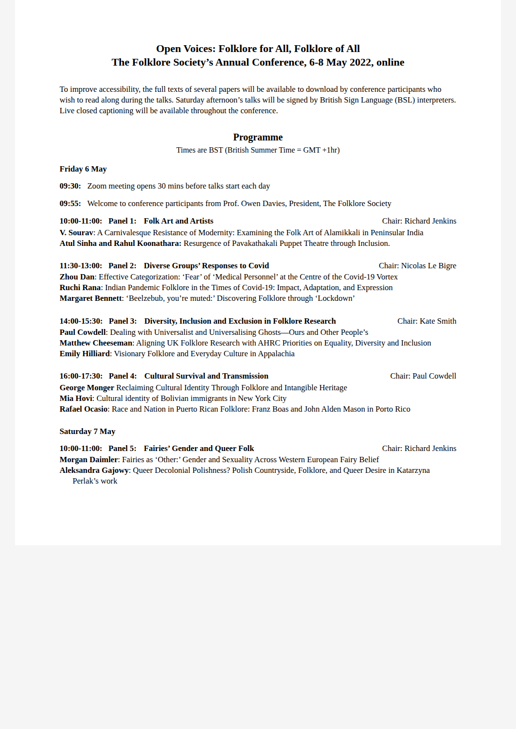Open Voices: Folklore for All, Folklore of All The Folklore Society’s Annual Conference, 6-8 May 2022, online
To improve accessibility, the full texts of several papers will be available to download by conference participants who wish to read along during the talks. Saturday afternoon’s talks will be signed by British Sign Language (BSL) interpreters. Live closed captioning will be available throughout the conference.
Programme
Times are BST (British Summer Time = GMT +1hr)
Friday 6 May
09:30: Zoom meeting opens 30 mins before talks start each day
09:55: Welcome to conference participants from Prof. Owen Davies, President, The Folklore Society
10:00-11:00: Panel 1: Folk Art and Artists Chair: Richard Jenkins
V. Sourav: A Carnivalesque Resistance of Modernity: Examining the Folk Art of Alamikkali in Peninsular India
Atul Sinha and Rahul Koonathara: Resurgence of Pavakathakali Puppet Theatre through Inclusion.
11:30-13:00: Panel 2: Diverse Groups’ Responses to Covid Chair: Nicolas Le Bigre
Zhou Dan: Effective Categorization: ‘Fear’ of ‘Medical Personnel’ at the Centre of the Covid-19 Vortex
Ruchi Rana: Indian Pandemic Folklore in the Times of Covid-19: Impact, Adaptation, and Expression
Margaret Bennett: ‘Beelzebub, you’re muted:’ Discovering Folklore through ‘Lockdown’
14:00-15:30: Panel 3: Diversity, Inclusion and Exclusion in Folklore Research Chair: Kate Smith
Paul Cowdell: Dealing with Universalist and Universalising Ghosts—Ours and Other People’s
Matthew Cheeseman: Aligning UK Folklore Research with AHRC Priorities on Equality, Diversity and Inclusion
Emily Hilliard: Visionary Folklore and Everyday Culture in Appalachia
16:00-17:30: Panel 4: Cultural Survival and Transmission Chair: Paul Cowdell
George Monger Reclaiming Cultural Identity Through Folklore and Intangible Heritage
Mia Hovi: Cultural identity of Bolivian immigrants in New York City
Rafael Ocasio: Race and Nation in Puerto Rican Folklore: Franz Boas and John Alden Mason in Porto Rico
Saturday 7 May
10:00-11:00: Panel 5: Fairies’ Gender and Queer Folk Chair: Richard Jenkins
Morgan Daimler: Fairies as ‘Other:’ Gender and Sexuality Across Western European Fairy Belief
Aleksandra Gajowy: Queer Decolonial Polishness? Polish Countryside, Folklore, and Queer Desire in Katarzyna Perlak’s work